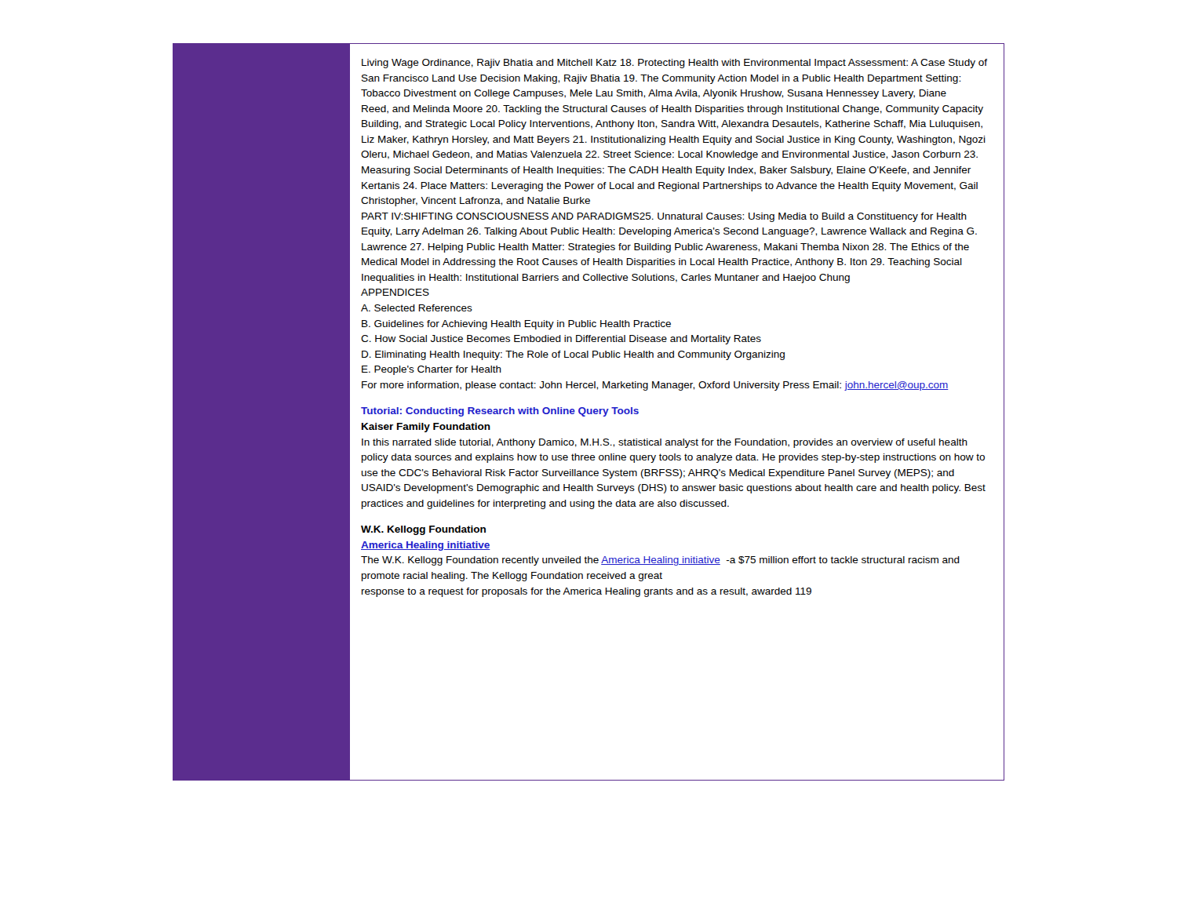Living Wage Ordinance, Rajiv Bhatia and Mitchell Katz 18. Protecting Health with Environmental Impact Assessment: A Case Study of San Francisco Land Use Decision Making, Rajiv Bhatia 19. The Community Action Model in a Public Health Department Setting: Tobacco Divestment on College Campuses, Mele Lau Smith, Alma Avila, Alyonik Hrushow, Susana Hennessey Lavery, Diane
Reed, and Melinda Moore 20. Tackling the Structural Causes of Health Disparities through Institutional Change, Community Capacity Building, and Strategic Local Policy Interventions, Anthony Iton, Sandra Witt, Alexandra Desautels, Katherine Schaff, Mia Luluquisen, Liz Maker, Kathryn Horsley, and Matt Beyers 21. Institutionalizing Health Equity and Social Justice in King County, Washington, Ngozi Oleru, Michael Gedeon, and Matias Valenzuela 22. Street Science: Local Knowledge and Environmental Justice, Jason Corburn 23. Measuring Social Determinants of Health Inequities: The CADH Health Equity Index, Baker Salsbury, Elaine O'Keefe, and Jennifer Kertanis 24. Place Matters: Leveraging the Power of Local and Regional Partnerships to Advance the Health Equity Movement, Gail Christopher, Vincent Lafronza, and Natalie Burke
PART IV:SHIFTING CONSCIOUSNESS AND PARADIGMS25. Unnatural Causes: Using Media to Build a Constituency for Health Equity, Larry Adelman 26. Talking About Public Health: Developing America's Second Language?, Lawrence Wallack and Regina G. Lawrence 27. Helping Public Health Matter: Strategies for Building Public Awareness, Makani Themba Nixon 28. The Ethics of the Medical Model in Addressing the Root Causes of Health Disparities in Local Health Practice, Anthony B. Iton 29. Teaching Social Inequalities in Health: Institutional Barriers and Collective Solutions, Carles Muntaner and Haejoo Chung
APPENDICES
A. Selected References
B. Guidelines for Achieving Health Equity in Public Health Practice
C. How Social Justice Becomes Embodied in Differential Disease and Mortality Rates
D. Eliminating Health Inequity: The Role of Local Public Health and Community Organizing
E. People's Charter for Health
For more information, please contact: John Hercel, Marketing Manager, Oxford University Press Email: john.hercel@oup.com
Tutorial: Conducting Research with Online Query Tools
Kaiser Family Foundation
In this narrated slide tutorial, Anthony Damico, M.H.S., statistical analyst for the Foundation, provides an overview of useful health policy data sources and explains how to use three online query tools to analyze data. He provides step-by-step instructions on how to use the CDC's Behavioral Risk Factor Surveillance System (BRFSS); AHRQ's Medical Expenditure Panel Survey (MEPS); and USAID's Development's Demographic and Health Surveys (DHS) to answer basic questions about health care and health policy. Best practices and guidelines for interpreting and using the data are also discussed.
W.K. Kellogg Foundation
America Healing initiative
The W.K. Kellogg Foundation recently unveiled the America Healing initiative -a $75 million effort to tackle structural racism and promote racial healing. The Kellogg Foundation received a great
response to a request for proposals for the America Healing grants and as a result, awarded 119